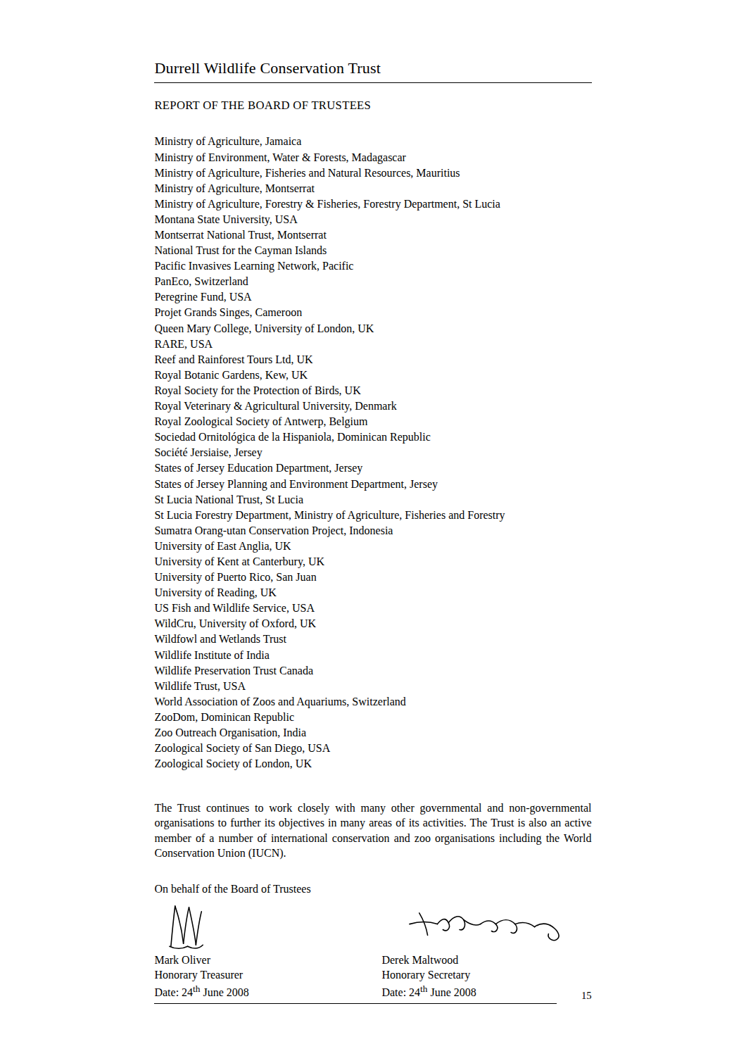Durrell Wildlife Conservation Trust
REPORT OF THE BOARD OF TRUSTEES
Ministry of Agriculture, Jamaica
Ministry of Environment, Water & Forests, Madagascar
Ministry of Agriculture, Fisheries and Natural Resources, Mauritius
Ministry of Agriculture, Montserrat
Ministry of Agriculture, Forestry & Fisheries, Forestry Department, St Lucia
Montana State University, USA
Montserrat National Trust, Montserrat
National Trust for the Cayman Islands
Pacific Invasives Learning Network, Pacific
PanEco, Switzerland
Peregrine Fund, USA
Projet Grands Singes, Cameroon
Queen Mary College, University of London, UK
RARE, USA
Reef and Rainforest Tours Ltd, UK
Royal Botanic Gardens, Kew, UK
Royal Society for the Protection of Birds, UK
Royal Veterinary & Agricultural University, Denmark
Royal Zoological Society of Antwerp, Belgium
Sociedad Ornitológica de la Hispaniola, Dominican Republic
Société Jersiaise, Jersey
States of Jersey Education Department, Jersey
States of Jersey Planning and Environment Department, Jersey
St Lucia National Trust, St Lucia
St Lucia Forestry Department, Ministry of Agriculture, Fisheries and Forestry
Sumatra Orang-utan Conservation Project, Indonesia
University of East Anglia, UK
University of Kent at Canterbury, UK
University of Puerto Rico, San Juan
University of Reading, UK
US Fish and Wildlife Service, USA
WildCru, University of Oxford, UK
Wildfowl and Wetlands Trust
Wildlife Institute of India
Wildlife Preservation Trust Canada
Wildlife Trust, USA
World Association of Zoos and Aquariums, Switzerland
ZooDom, Dominican Republic
Zoo Outreach Organisation, India
Zoological Society of San Diego, USA
Zoological Society of London, UK
The Trust continues to work closely with many other governmental and non-governmental organisations to further its objectives in many areas of its activities. The Trust is also an active member of a number of international conservation and zoo organisations including the World Conservation Union (IUCN).
On behalf of the Board of Trustees
| Mark Oliver Honorary Treasurer Date: 24 th June 2008 | Derek Maltwood Honorary Secretary Date: 24 th June 2008 |
15